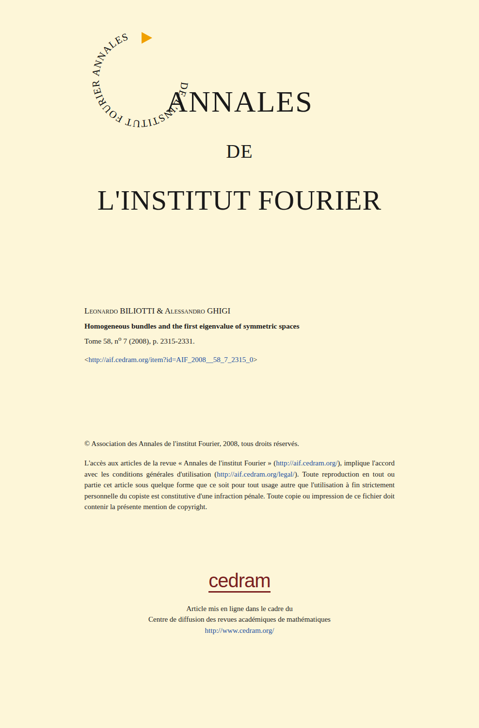ANNALES DE L'INSTITUT FOURIER
ANNALES
DE
L'INSTITUT FOURIER
Leonardo BILIOTTI & Alessandro GHIGI
Homogeneous bundles and the first eigenvalue of symmetric spaces
Tome 58, no 7 (2008), p. 2315-2331.
<http://aif.cedram.org/item?id=AIF_2008__58_7_2315_0>
© Association des Annales de l'institut Fourier, 2008, tous droits réservés.
L'accès aux articles de la revue « Annales de l'institut Fourier » (http://aif.cedram.org/), implique l'accord avec les conditions générales d'utilisation (http://aif.cedram.org/legal/). Toute reproduction en tout ou partie cet article sous quelque forme que ce soit pour tout usage autre que l'utilisation à fin strictement personnelle du copiste est constitutive d'une infraction pénale. Toute copie ou impression de ce fichier doit contenir la présente mention de copyright.
cedram
Article mis en ligne dans le cadre du
Centre de diffusion des revues académiques de mathématiques
http://www.cedram.org/